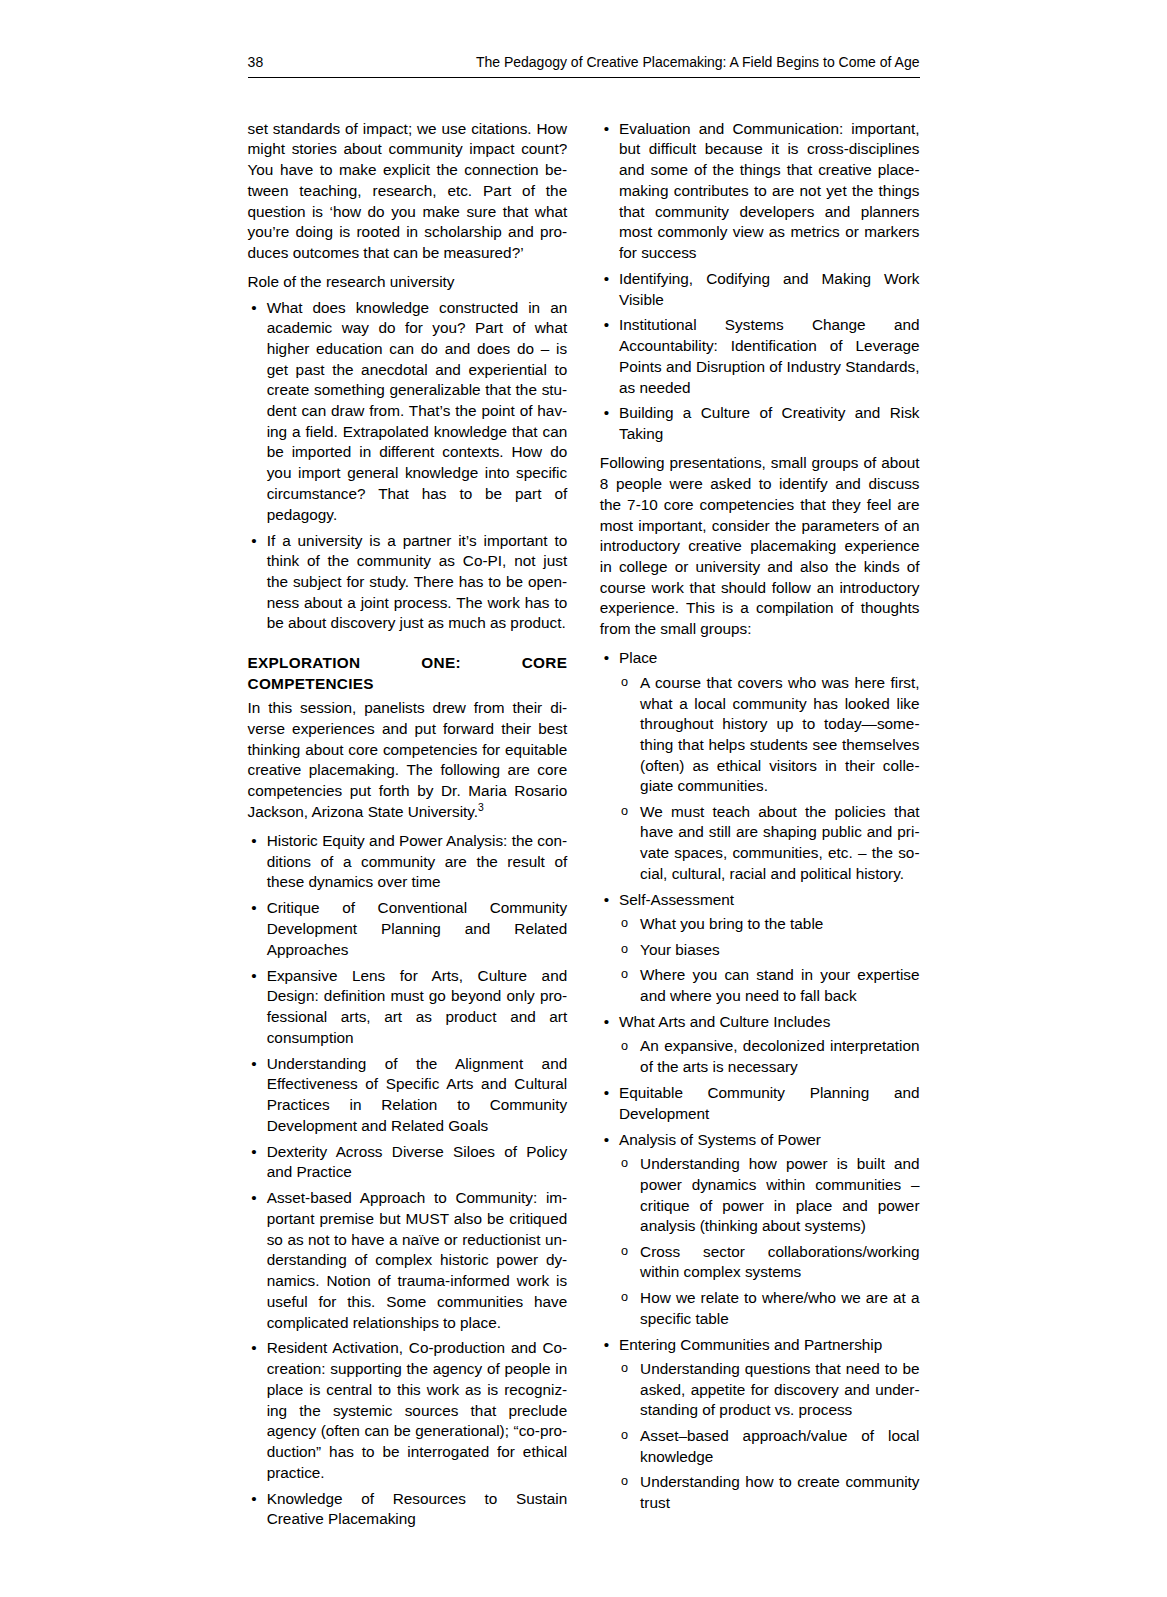38 The Pedagogy of Creative Placemaking: A Field Begins to Come of Age
set standards of impact; we use citations. How might stories about community impact count? You have to make explicit the connection between teaching, research, etc. Part of the question is ‘how do you make sure that what you’re doing is rooted in scholarship and produces outcomes that can be measured?’
Role of the research university
What does knowledge constructed in an academic way do for you? Part of what higher education can do and does do – is get past the anecdotal and experiential to create something generalizable that the student can draw from. That’s the point of having a field. Extrapolated knowledge that can be imported in different contexts. How do you import general knowledge into specific circumstance? That has to be part of pedagogy.
If a university is a partner it’s important to think of the community as Co-PI, not just the subject for study. There has to be openness about a joint process. The work has to be about discovery just as much as product.
Exploration One: Core Competencies
In this session, panelists drew from their diverse experiences and put forward their best thinking about core competencies for equitable creative placemaking. The following are core competencies put forth by Dr. Maria Rosario Jackson, Arizona State University.3
Historic Equity and Power Analysis: the conditions of a community are the result of these dynamics over time
Critique of Conventional Community Development Planning and Related Approaches
Expansive Lens for Arts, Culture and Design: definition must go beyond only professional arts, art as product and art consumption
Understanding of the Alignment and Effectiveness of Specific Arts and Cultural Practices in Relation to Community Development and Related Goals
Dexterity Across Diverse Siloes of Policy and Practice
Asset-based Approach to Community: important premise but MUST also be critiqued so as not to have a naïve or reductionist understanding of complex historic power dynamics. Notion of trauma-informed work is useful for this. Some communities have complicated relationships to place.
Resident Activation, Co-production and Co-creation: supporting the agency of people in place is central to this work as is recognizing the systemic sources that preclude agency (often can be generational); “co-production” has to be interrogated for ethical practice.
Knowledge of Resources to Sustain Creative Placemaking
Evaluation and Communication: important, but difficult because it is cross-disciplines and some of the things that creative placemaking contributes to are not yet the things that community developers and planners most commonly view as metrics or markers for success
Identifying, Codifying and Making Work Visible
Institutional Systems Change and Accountability: Identification of Leverage Points and Disruption of Industry Standards, as needed
Building a Culture of Creativity and Risk Taking
Following presentations, small groups of about 8 people were asked to identify and discuss the 7-10 core competencies that they feel are most important, consider the parameters of an introductory creative placemaking experience in college or university and also the kinds of course work that should follow an introductory experience. This is a compilation of thoughts from the small groups:
Place
A course that covers who was here first, what a local community has looked like throughout history up to today—something that helps students see themselves (often) as ethical visitors in their collegiate communities.
We must teach about the policies that have and still are shaping public and private spaces, communities, etc. – the social, cultural, racial and political history.
Self-Assessment
What you bring to the table
Your biases
Where you can stand in your expertise and where you need to fall back
What Arts and Culture Includes
An expansive, decolonized interpretation of the arts is necessary
Equitable Community Planning and Development
Analysis of Systems of Power
Understanding how power is built and power dynamics within communities – critique of power in place and power analysis (thinking about systems)
Cross sector collaborations/working within complex systems
How we relate to where/who we are at a specific table
Entering Communities and Partnership
Understanding questions that need to be asked, appetite for discovery and understanding of product vs. process
Asset–based approach/value of local knowledge
Understanding how to create community trust